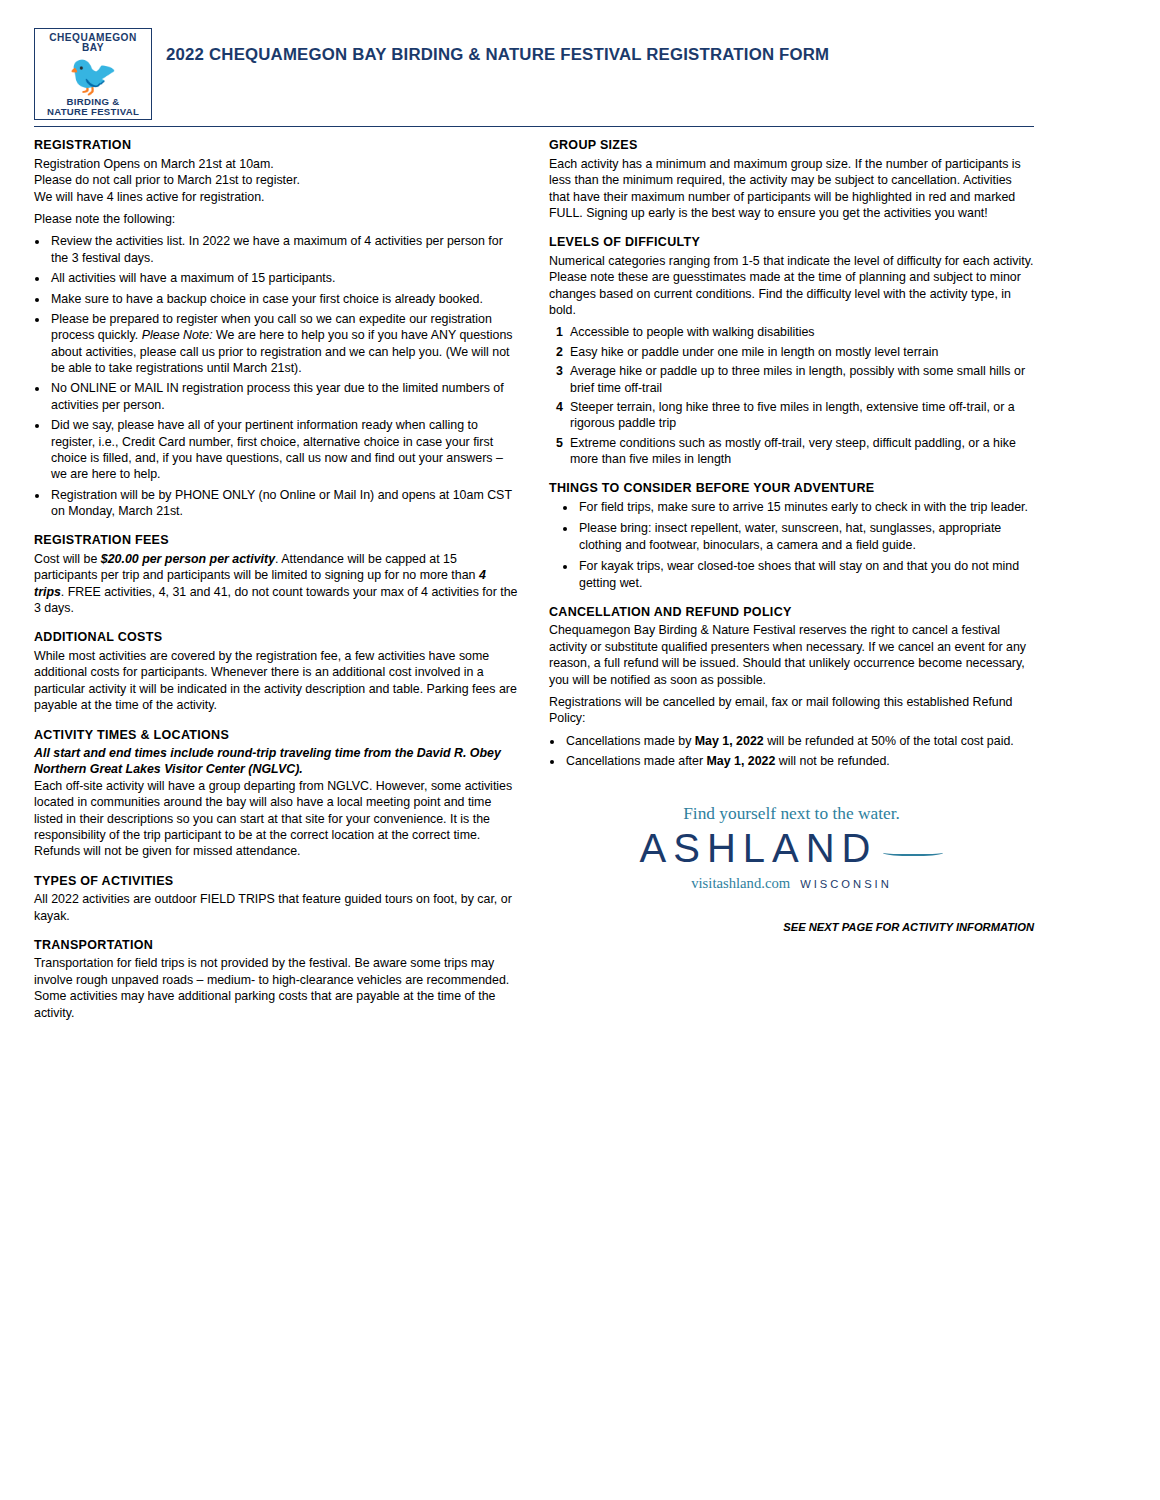CHEQUAMEGON
BAY
🐦
BIRDING &
NATURE FESTIVAL
2022 Chequamegon Bay Birding & Nature Festival Registration Form
Registration
Registration Opens on March 21st at 10am.
Please do not call prior to March 21st to register.
We will have 4 lines active for registration.
Please note the following:
Review the activities list. In 2022 we have a maximum of 4 activities per person for the 3 festival days.
All activities will have a maximum of 15 participants.
Make sure to have a backup choice in case your first choice is already booked.
Please be prepared to register when you call so we can expedite our registration process quickly. Please Note: We are here to help you so if you have ANY questions about activities, please call us prior to registration and we can help you. (We will not be able to take registrations until March 21st).
No ONLINE or MAIL IN registration process this year due to the limited numbers of activities per person.
Did we say, please have all of your pertinent information ready when calling to register, i.e., Credit Card number, first choice, alternative choice in case your first choice is filled, and, if you have questions, call us now and find out your answers – we are here to help.
Registration will be by PHONE ONLY (no Online or Mail In) and opens at 10am CST on Monday, March 21st.
Registration Fees
Cost will be $20.00 per person per activity. Attendance will be capped at 15 participants per trip and participants will be limited to signing up for no more than 4 trips. FREE activities, 4, 31 and 41, do not count towards your max of 4 activities for the 3 days.
Additional Costs
While most activities are covered by the registration fee, a few activities have some additional costs for participants. Whenever there is an additional cost involved in a particular activity it will be indicated in the activity description and table. Parking fees are payable at the time of the activity.
Activity Times & Locations
All start and end times include round-trip traveling time from the David R. Obey Northern Great Lakes Visitor Center (NGLVC).
Each off-site activity will have a group departing from NGLVC. However, some activities located in communities around the bay will also have a local meeting point and time listed in their descriptions so you can start at that site for your convenience. It is the responsibility of the trip participant to be at the correct location at the correct time. Refunds will not be given for missed attendance.
Types of Activities
All 2022 activities are outdoor FIELD TRIPS that feature guided tours on foot, by car, or kayak.
Transportation
Transportation for field trips is not provided by the festival. Be aware some trips may involve rough unpaved roads – medium- to high-clearance vehicles are recommended. Some activities may have additional parking costs that are payable at the time of the activity.
Group Sizes
Each activity has a minimum and maximum group size. If the number of participants is less than the minimum required, the activity may be subject to cancellation. Activities that have their maximum number of participants will be highlighted in red and marked FULL. Signing up early is the best way to ensure you get the activities you want!
Levels of Difficulty
Numerical categories ranging from 1-5 that indicate the level of difficulty for each activity. Please note these are guesstimates made at the time of planning and subject to minor changes based on current conditions. Find the difficulty level with the activity type, in bold.
1 Accessible to people with walking disabilities
2 Easy hike or paddle under one mile in length on mostly level terrain
3 Average hike or paddle up to three miles in length, possibly with some small hills or brief time off-trail
4 Steeper terrain, long hike three to five miles in length, extensive time off-trail, or a rigorous paddle trip
5 Extreme conditions such as mostly off-trail, very steep, difficult paddling, or a hike more than five miles in length
Things to Consider Before Your Adventure
For field trips, make sure to arrive 15 minutes early to check in with the trip leader.
Please bring: insect repellent, water, sunscreen, hat, sunglasses, appropriate clothing and footwear, binoculars, a camera and a field guide.
For kayak trips, wear closed-toe shoes that will stay on and that you do not mind getting wet.
Cancellation and Refund Policy
Chequamegon Bay Birding & Nature Festival reserves the right to cancel a festival activity or substitute qualified presenters when necessary. If we cancel an event for any reason, a full refund will be issued. Should that unlikely occurrence become necessary, you will be notified as soon as possible.
Registrations will be cancelled by email, fax or mail following this established Refund Policy:
Cancellations made by May 1, 2022 will be refunded at 50% of the total cost paid.
Cancellations made after May 1, 2022 will not be refunded.
Find yourself next to the water.
ASHLAND
visitashland.com WISCONSIN
SEE NEXT PAGE FOR ACTIVITY INFORMATION